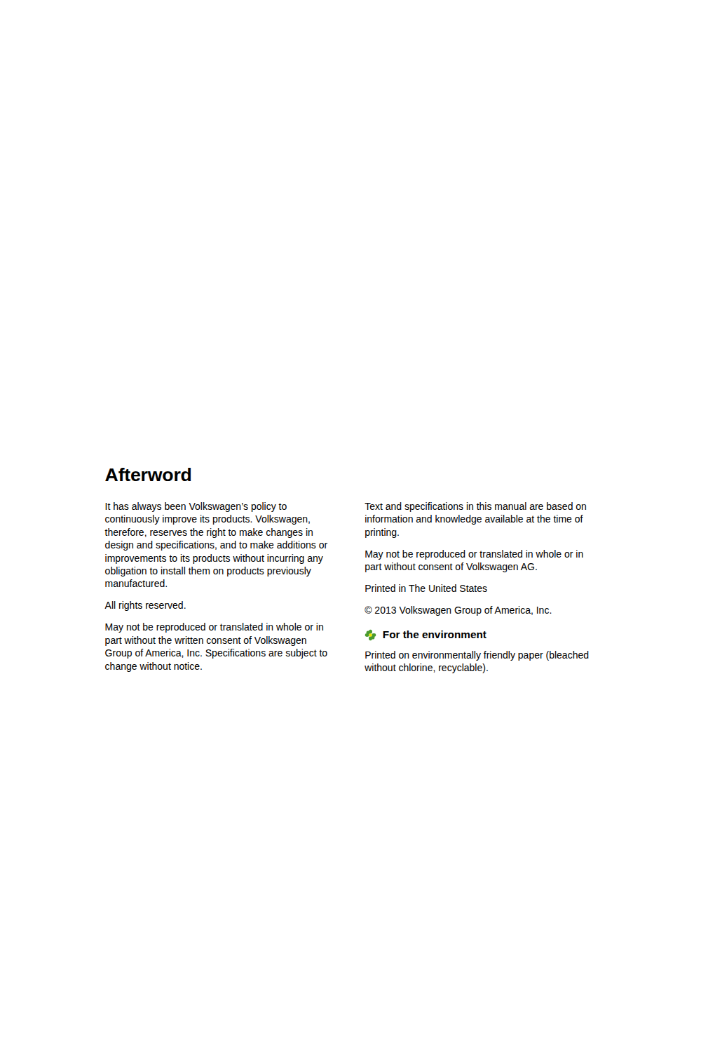Afterword
It has always been Volkswagen’s policy to continuously improve its products. Volkswagen, therefore, reserves the right to make changes in design and specifications, and to make additions or improvements to its products without incurring any obligation to install them on products previously manufactured.
All rights reserved.
May not be reproduced or translated in whole or in part without the written consent of Volkswagen Group of America, Inc. Specifications are subject to change without notice.
Text and specifications in this manual are based on information and knowledge available at the time of printing.
May not be reproduced or translated in whole or in part without consent of Volkswagen AG.
Printed in The United States
© 2013 Volkswagen Group of America, Inc.
For the environment
Printed on environmentally friendly paper (bleached without chlorine, recyclable).